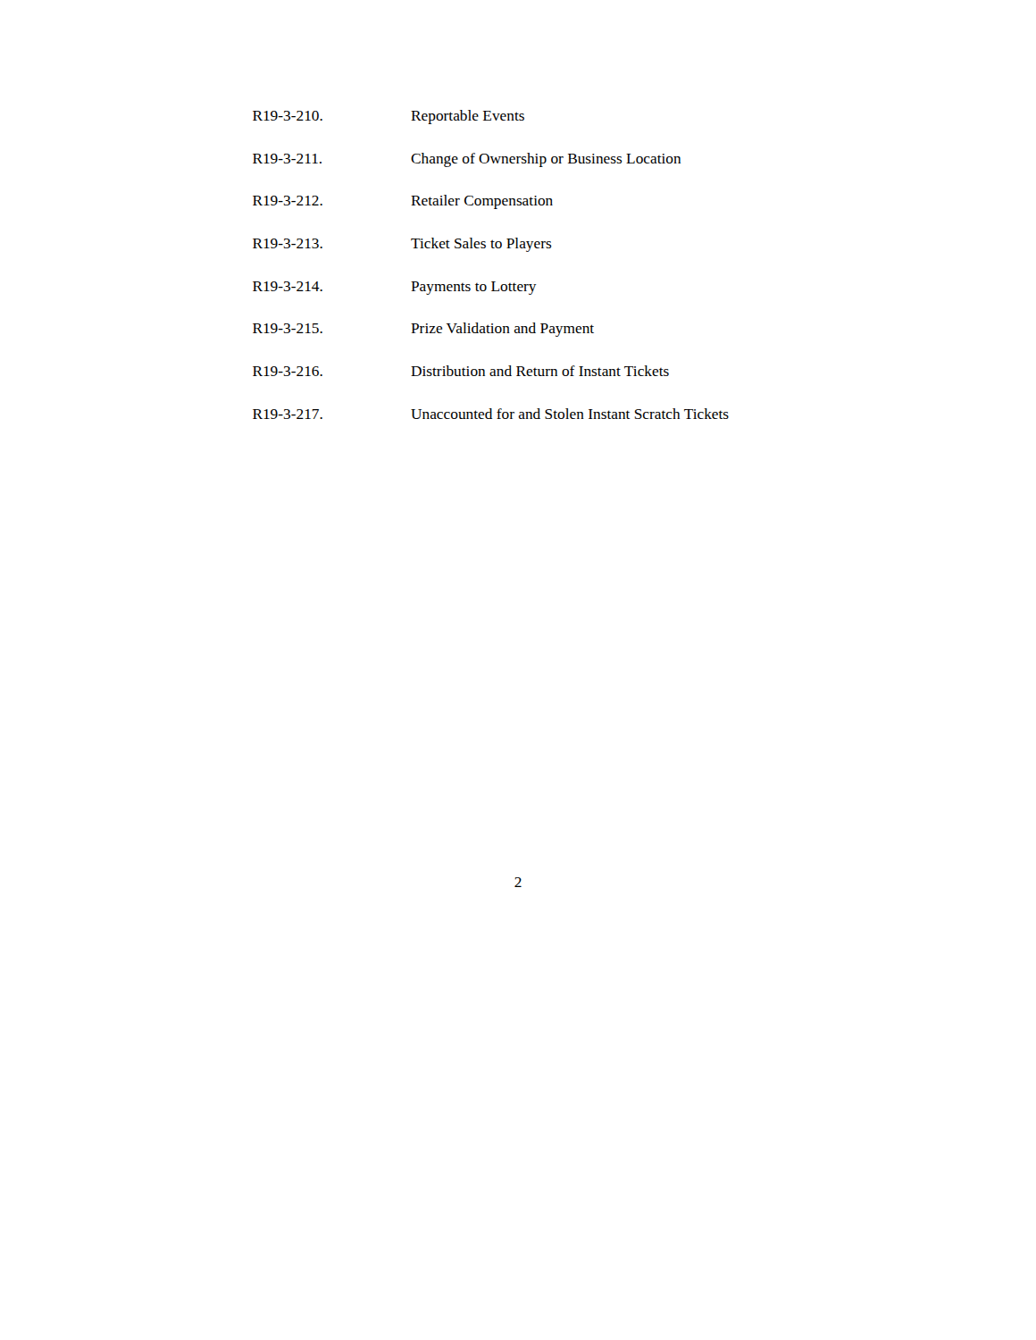| R19-3-210. | Reportable Events |
| R19-3-211. | Change of Ownership or Business Location |
| R19-3-212. | Retailer Compensation |
| R19-3-213. | Ticket Sales to Players |
| R19-3-214. | Payments to Lottery |
| R19-3-215. | Prize Validation and Payment |
| R19-3-216. | Distribution and Return of Instant Tickets |
| R19-3-217. | Unaccounted for and Stolen Instant Scratch Tickets |
2